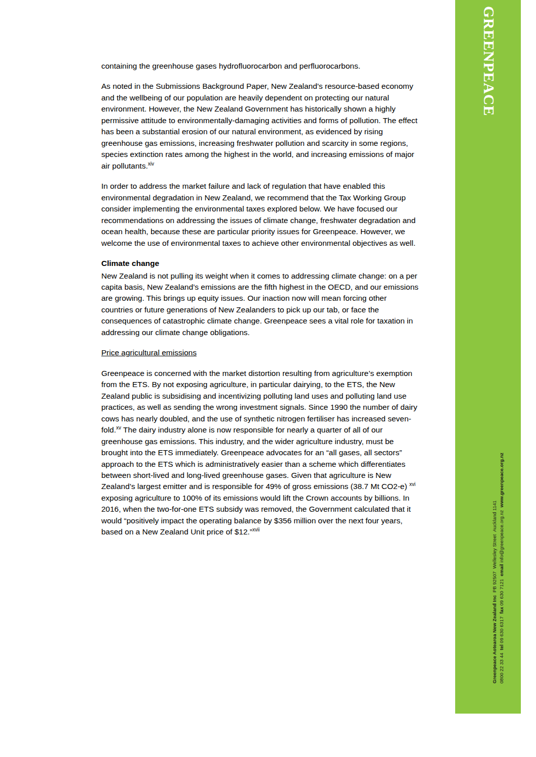containing the greenhouse gases hydrofluorocarbon and perfluorocarbons.
As noted in the Submissions Background Paper, New Zealand’s resource-based economy and the wellbeing of our population are heavily dependent on protecting our natural environment. However, the New Zealand Government has historically shown a highly permissive attitude to environmentally-damaging activities and forms of pollution. The effect has been a substantial erosion of our natural environment, as evidenced by rising greenhouse gas emissions, increasing freshwater pollution and scarcity in some regions, species extinction rates among the highest in the world, and increasing emissions of major air pollutants.xiv
In order to address the market failure and lack of regulation that have enabled this environmental degradation in New Zealand, we recommend that the Tax Working Group consider implementing the environmental taxes explored below. We have focused our recommendations on addressing the issues of climate change, freshwater degradation and ocean health, because these are particular priority issues for Greenpeace. However, we welcome the use of environmental taxes to achieve other environmental objectives as well.
Climate change
New Zealand is not pulling its weight when it comes to addressing climate change: on a per capita basis, New Zealand’s emissions are the fifth highest in the OECD, and our emissions are growing. This brings up equity issues. Our inaction now will mean forcing other countries or future generations of New Zealanders to pick up our tab, or face the consequences of catastrophic climate change. Greenpeace sees a vital role for taxation in addressing our climate change obligations.
Price agricultural emissions
Greenpeace is concerned with the market distortion resulting from agriculture’s exemption from the ETS. By not exposing agriculture, in particular dairying, to the ETS, the New Zealand public is subsidising and incentivizing polluting land uses and polluting land use practices, as well as sending the wrong investment signals. Since 1990 the number of dairy cows has nearly doubled, and the use of synthetic nitrogen fertiliser has increased seven-fold.xv The dairy industry alone is now responsible for nearly a quarter of all of our greenhouse gas emissions. This industry, and the wider agriculture industry, must be brought into the ETS immediately. Greenpeace advocates for an “all gases, all sectors” approach to the ETS which is administratively easier than a scheme which differentiates between short-lived and long-lived greenhouse gases. Given that agriculture is New Zealand’s largest emitter and is responsible for 49% of gross emissions (38.7 Mt CO2-e) xvi exposing agriculture to 100% of its emissions would lift the Crown accounts by billions. In 2016, when the two-for-one ETS subsidy was removed, the Government calculated that it would “positively impact the operating balance by $356 million over the next four years, based on a New Zealand Unit price of $12.”xvii
GREENPEACE
Greenpeace Aotearoa New Zealand Inc PB 92507 Wellesley Street Auckland 1141
0800 22 33 44 tel 09 630 6317 fax 09 630 7121 email info@greenpeace.org.nz www.greenpeace.org.nz